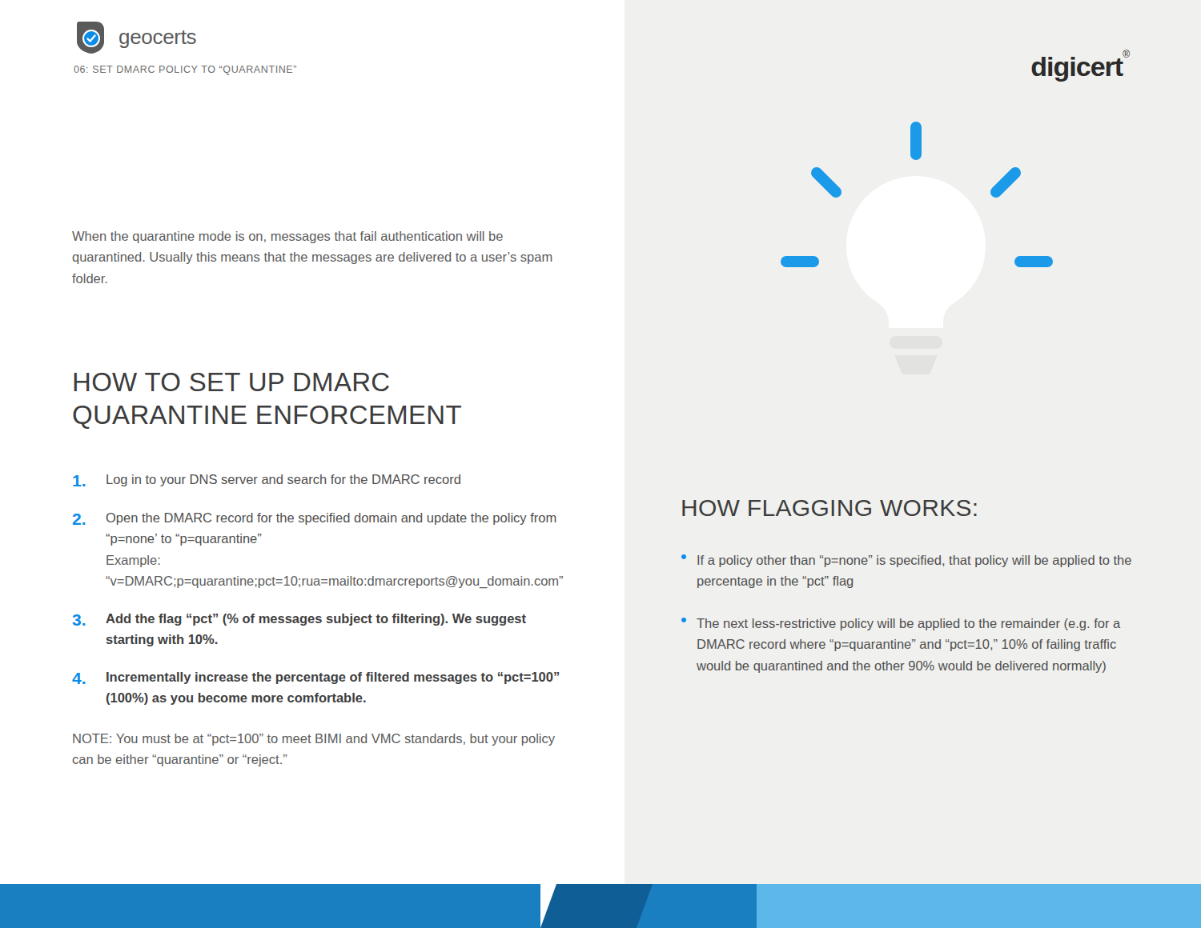digicert®
geocerts
06: Set DMARC Policy to “Quarantine”
When the quarantine mode is on, messages that fail authentication will be quarantined. Usually this means that the messages are delivered to a user’s spam folder.
How to set up DMARC quarantine enforcement
1. Log in to your DNS server and search for the DMARC record
2. Open the DMARC record for the specified domain and update the policy from “p=none’ to “p=quarantine” Example: “v=DMARC;p=quarantine;pct=10;rua=mailto:dmarcreports@you_domain.com”
3. Add the flag “pct” (% of messages subject to filtering). We suggest starting with 10%.
4. Incrementally increase the percentage of filtered messages to “pct=100” (100%) as you become more comfortable.
NOTE: You must be at “pct=100” to meet BIMI and VMC standards, but your policy can be either “quarantine” or “reject.”
How flagging works:
If a policy other than “p=none” is specified, that policy will be applied to the percentage in the “pct” flag
The next less-restrictive policy will be applied to the remainder (e.g. for a DMARC record where “p=quarantine” and “pct=10,” 10% of failing traffic would be quarantined and the other 90% would be delivered normally)